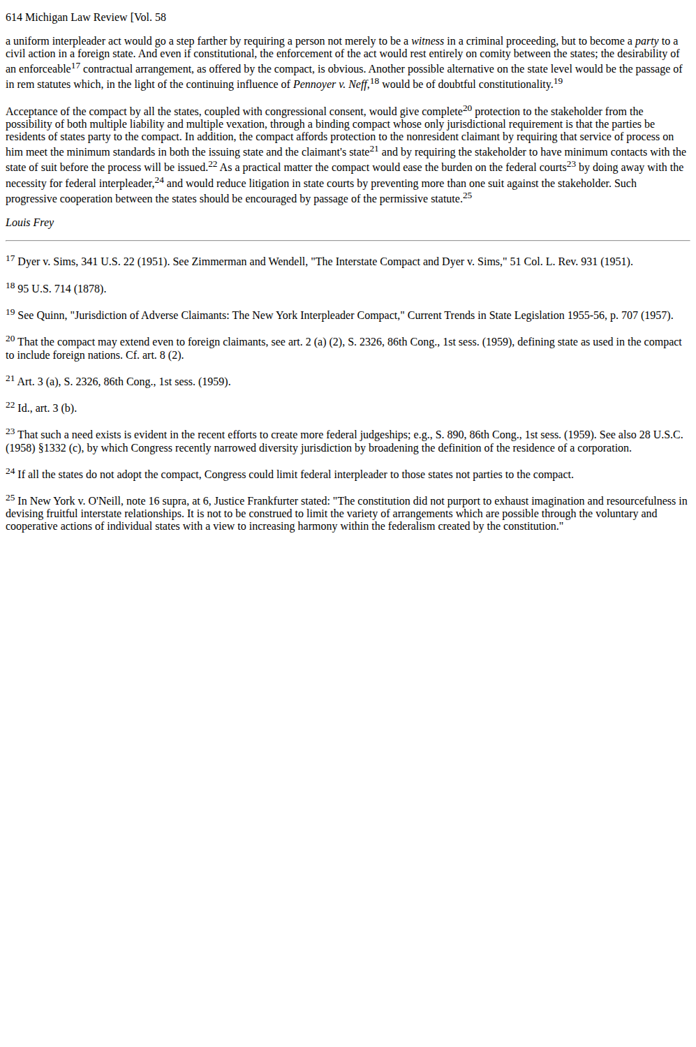614 Michigan Law Review [Vol. 58
a uniform interpleader act would go a step farther by requiring a person not merely to be a witness in a criminal proceeding, but to become a party to a civil action in a foreign state. And even if constitutional, the enforcement of the act would rest entirely on comity between the states; the desirability of an enforceable17 contractual arrangement, as offered by the compact, is obvious. Another possible alternative on the state level would be the passage of in rem statutes which, in the light of the continuing influence of Pennoyer v. Neff,18 would be of doubtful constitutionality.19
Acceptance of the compact by all the states, coupled with congressional consent, would give complete20 protection to the stakeholder from the possibility of both multiple liability and multiple vexation, through a binding compact whose only jurisdictional requirement is that the parties be residents of states party to the compact. In addition, the compact affords protection to the nonresident claimant by requiring that service of process on him meet the minimum standards in both the issuing state and the claimant's state21 and by requiring the stakeholder to have minimum contacts with the state of suit before the process will be issued.22 As a practical matter the compact would ease the burden on the federal courts23 by doing away with the necessity for federal interpleader,24 and would reduce litigation in state courts by preventing more than one suit against the stakeholder. Such progressive cooperation between the states should be encouraged by passage of the permissive statute.25
Louis Frey
17 Dyer v. Sims, 341 U.S. 22 (1951). See Zimmerman and Wendell, "The Interstate Compact and Dyer v. Sims," 51 Col. L. Rev. 931 (1951).
18 95 U.S. 714 (1878).
19 See Quinn, "Jurisdiction of Adverse Claimants: The New York Interpleader Compact," Current Trends in State Legislation 1955-56, p. 707 (1957).
20 That the compact may extend even to foreign claimants, see art. 2 (a) (2), S. 2326, 86th Cong., 1st sess. (1959), defining state as used in the compact to include foreign nations. Cf. art. 8 (2).
21 Art. 3 (a), S. 2326, 86th Cong., 1st sess. (1959).
22 Id., art. 3 (b).
23 That such a need exists is evident in the recent efforts to create more federal judgeships; e.g., S. 890, 86th Cong., 1st sess. (1959). See also 28 U.S.C. (1958) §1332 (c), by which Congress recently narrowed diversity jurisdiction by broadening the definition of the residence of a corporation.
24 If all the states do not adopt the compact, Congress could limit federal interpleader to those states not parties to the compact.
25 In New York v. O'Neill, note 16 supra, at 6, Justice Frankfurter stated: "The constitution did not purport to exhaust imagination and resourcefulness in devising fruitful interstate relationships. It is not to be construed to limit the variety of arrangements which are possible through the voluntary and cooperative actions of individual states with a view to increasing harmony within the federalism created by the constitution."